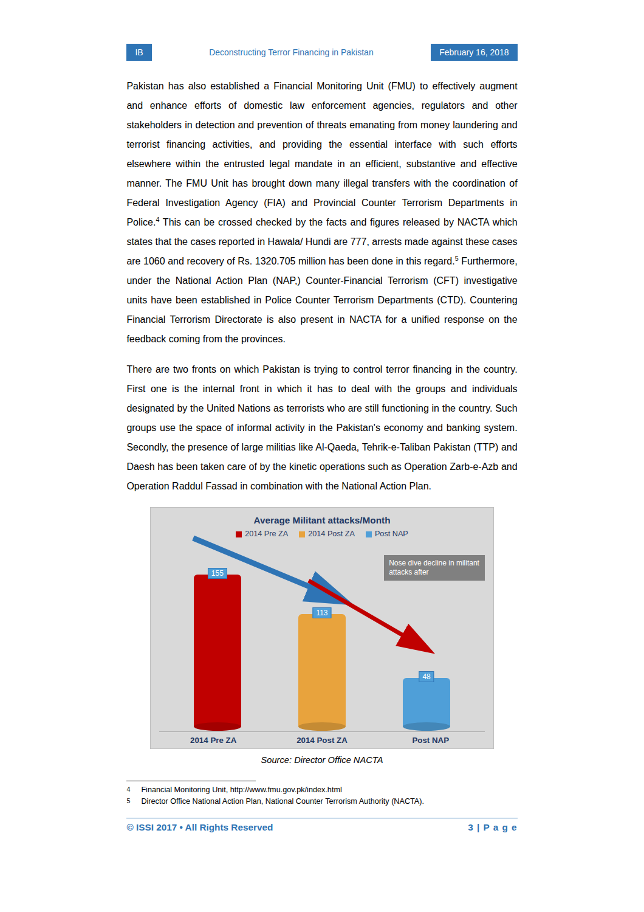IB
Deconstructing Terror Financing in Pakistan
February 16, 2018
Pakistan has also established a Financial Monitoring Unit (FMU) to effectively augment and enhance efforts of domestic law enforcement agencies, regulators and other stakeholders in detection and prevention of threats emanating from money laundering and terrorist financing activities, and providing the essential interface with such efforts elsewhere within the entrusted legal mandate in an efficient, substantive and effective manner. The FMU Unit has brought down many illegal transfers with the coordination of Federal Investigation Agency (FIA) and Provincial Counter Terrorism Departments in Police.4 This can be crossed checked by the facts and figures released by NACTA which states that the cases reported in Hawala/ Hundi are 777, arrests made against these cases are 1060 and recovery of Rs. 1320.705 million has been done in this regard.5 Furthermore, under the National Action Plan (NAP,) Counter-Financial Terrorism (CFT) investigative units have been established in Police Counter Terrorism Departments (CTD). Countering Financial Terrorism Directorate is also present in NACTA for a unified response on the feedback coming from the provinces.
There are two fronts on which Pakistan is trying to control terror financing in the country. First one is the internal front in which it has to deal with the groups and individuals designated by the United Nations as terrorists who are still functioning in the country. Such groups use the space of informal activity in the Pakistan's economy and banking system. Secondly, the presence of large militias like Al-Qaeda, Tehrik-e-Taliban Pakistan (TTP) and Daesh has been taken care of by the kinetic operations such as Operation Zarb-e-Azb and Operation Raddul Fassad in combination with the National Action Plan.
Average Militant attacks/Month
2014 Pre ZA
2014 Post ZA
Post NAP
Nose dive decline in militant attacks after
155
113
48
2014 Pre ZA
2014 Post ZA
Post NAP
Source: Director Office NACTA
4
Financial Monitoring Unit, http://www.fmu.gov.pk/index.html
5
Director Office National Action Plan, National Counter Terrorism Authority (NACTA).
© ISSI 2017 • All Rights Reserved
3 | P a g e